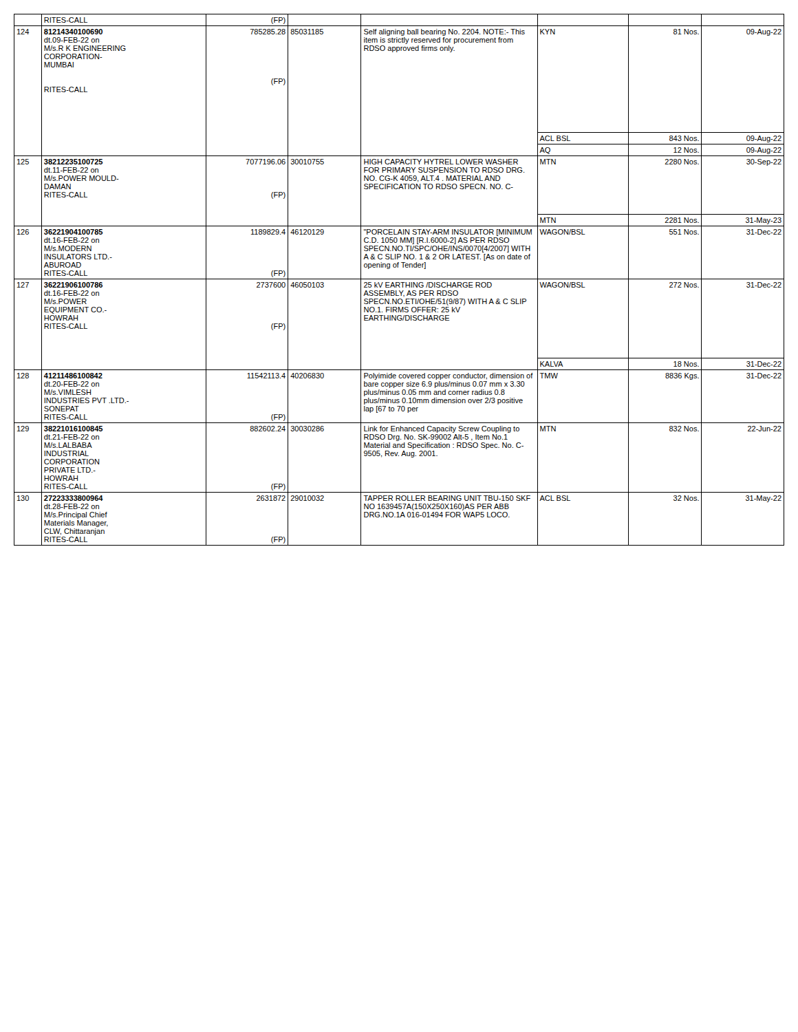| | RITES-CALL | (FP) | | | | | |
| 124 | / 81214340100690 / / dt.09-FEB-22 on / / M/s.R K ENGINEERING / / CORPORATION- / / MUMBAI / / RITES-CALL / | 785285.28 (FP) | 85031185 | Self aligning ball bearing No. 2204. NOTE:- This item is strictly reserved for procurement from RDSO approved firms only. | / KYN / / ACL BSL / / AQ / | / 81 Nos. / / 843 Nos. / / 12 Nos. / | / 09-Aug-22 / / 09-Aug-22 / / 09-Aug-22 / |
| 125 | / 38212235100725 / / dt.11-FEB-22 on / / M/s.POWER MOULD- / / DAMAN / / RITES-CALL / | 7077196.06 (FP) | 30010755 | HIGH CAPACITY HYTREL LOWER WASHER FOR PRIMARY SUSPENSION TO RDSO DRG. NO. CG-K 4059, ALT.4 . MATERIAL AND SPECIFICATION TO RDSO SPECN. NO. C- | / MTN / / MTN / | / 2280 Nos. / / 2281 Nos. / | / 30-Sep-22 / / 31-May-23 / |
| 126 | / 36221904100785 / / dt.16-FEB-22 on / / M/s.MODERN / / INSULATORS LTD.- / / ABUROAD / / RITES-CALL / | 1189829.4 (FP) | 46120129 | "PORCELAIN STAY-ARM INSULATOR [MINIMUM C.D. 1050 MM] [R.I.6000-2] AS PER RDSO SPECN.NO.TI/SPC/OHE/INS/0070[4/2007] WITH A & C SLIP NO. 1 & 2 OR LATEST. [As on date of opening of Tender] | WAGON/BSL | 551 Nos. | 31-Dec-22 |
| 127 | / 36221906100786 / / dt.16-FEB-22 on / / M/s.POWER / / EQUIPMENT CO.- / / HOWRAH / / RITES-CALL / | 2737600 (FP) | 46050103 | 25 kV EARTHING /DISCHARGE ROD ASSEMBLY, AS PER RDSO SPECN.NO.ETI/OHE/51(9/87) WITH A & C SLIP NO.1. FIRMS OFFER: 25 kV EARTHING/DISCHARGE | / WAGON/BSL / / KALVA / | / 272 Nos. / / 18 Nos. / | / 31-Dec-22 / / 31-Dec-22 / |
| 128 | / 41211486100842 / / dt.20-FEB-22 on / / M/s.VIMLESH / / INDUSTRIES PVT .LTD.- / / SONEPAT / / RITES-CALL / | 11542113.4 (FP) | 40206830 | Polyimide covered copper conductor, dimension of bare copper size 6.9 plus/minus 0.07 mm x 3.30 plus/minus 0.05 mm and corner radius 0.8 plus/minus 0.10mm dimension over 2/3 positive lap [67 to 70 per | TMW | 8836 Kgs. | 31-Dec-22 |
| 129 | / 38221016100845 / / dt.21-FEB-22 on / / M/s.LALBABA / / INDUSTRIAL / / CORPORATION / / PRIVATE LTD.- / / HOWRAH / / RITES-CALL / | 882602.24 (FP) | 30030286 | Link for Enhanced Capacity Screw Coupling to RDSO Drg. No. SK-99002 Alt-5 , Item No.1 Material and Specification : RDSO Spec. No. C-9505, Rev. Aug. 2001. | MTN | 832 Nos. | 22-Jun-22 |
| 130 | / 27223333800964 / / dt.28-FEB-22 on / / M/s.Principal Chief / / Materials Manager, / / CLW, Chittaranjan / / RITES-CALL / | 2631872 (FP) | 29010032 | TAPPER ROLLER BEARING UNIT TBU-150 SKF NO 1639457A(150X250X160)AS PER ABB DRG.NO.1A 016-01494 FOR WAP5 LOCO. | ACL BSL | 32 Nos. | 31-May-22 |